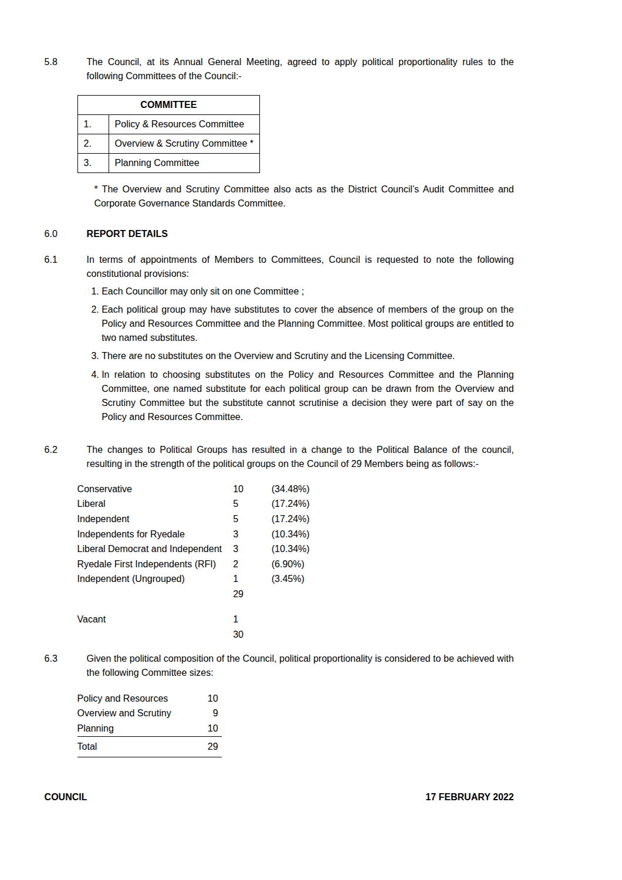5.8
The Council, at its Annual General Meeting, agreed to apply political proportionality rules to the following Committees of the Council:-
| COMMITTEE |
| --- |
| 1. | Policy & Resources Committee |
| 2. | Overview & Scrutiny Committee * |
| 3. | Planning Committee |
* The Overview and Scrutiny Committee also acts as the District Council’s Audit Committee and Corporate Governance Standards Committee.
6.0
REPORT DETAILS
6.1
In terms of appointments of Members to Committees, Council is requested to note the following constitutional provisions:
Each Councillor may only sit on one Committee ;
Each political group may have substitutes to cover the absence of members of the group on the Policy and Resources Committee and the Planning Committee. Most political groups are entitled to two named substitutes.
There are no substitutes on the Overview and Scrutiny and the Licensing Committee.
In relation to choosing substitutes on the Policy and Resources Committee and the Planning Committee, one named substitute for each political group can be drawn from the Overview and Scrutiny Committee but the substitute cannot scrutinise a decision they were part of say on the Policy and Resources Committee.
6.2
The changes to Political Groups has resulted in a change to the Political Balance of the council, resulting in the strength of the political groups on the Council of 29 Members being as follows:-
| Conservative | 10 | (34.48%) |
| Liberal | 5 | (17.24%) |
| Independent | 5 | (17.24%) |
| Independents for Ryedale | 3 | (10.34%) |
| Liberal Democrat and Independent | 3 | (10.34%) |
| Ryedale First Independents (RFI) | 2 | (6.90%) |
| Independent (Ungrouped) | 1 | (3.45%) |
| | 29 | |
| Vacant | 1 | |
| | 30 | |
6.3
Given the political composition of the Council, political proportionality is considered to be achieved with the following Committee sizes:
| Policy and Resources | 10 |
| Overview and Scrutiny | 9 |
| Planning | 10 |
| Total | 29 |
COUNCIL 17 FEBRUARY 2022